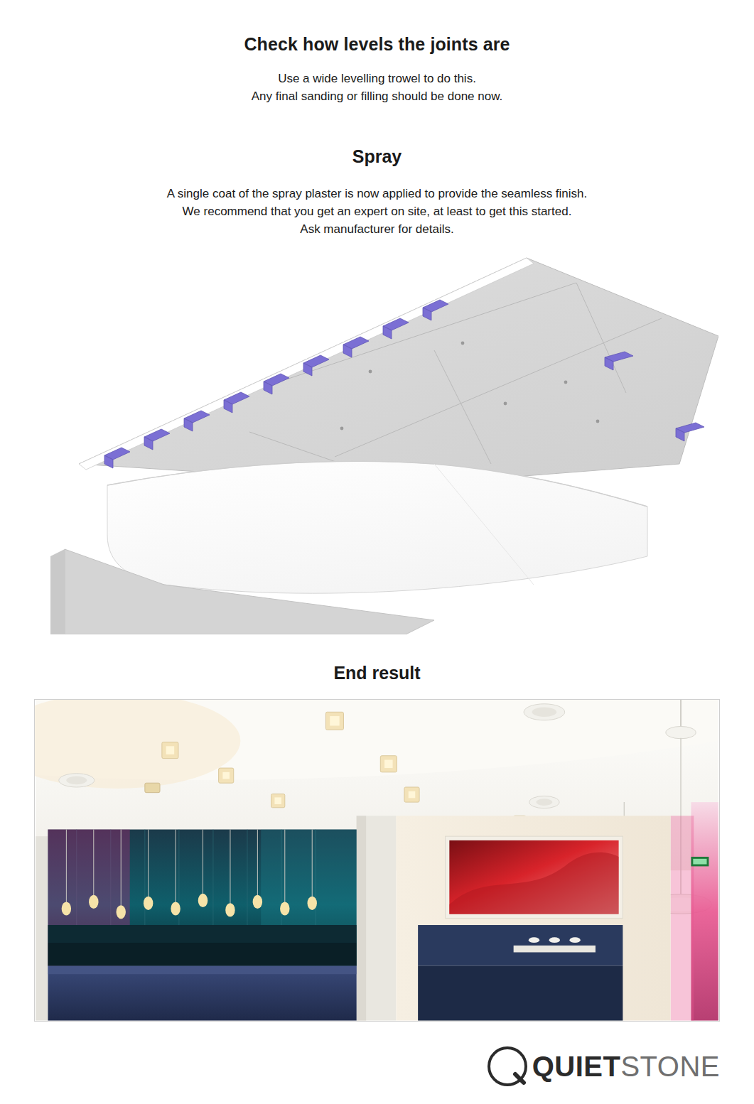Check how levels the joints are
Use a wide levelling trowel to do this.
Any final sanding or filling should be done now.
Spray
A single coat of the spray plaster is now applied to provide the seamless finish.
We recommend that you get an expert on site, at least to get this started.
Ask manufacturer for details.
End result
QUIETSTONE